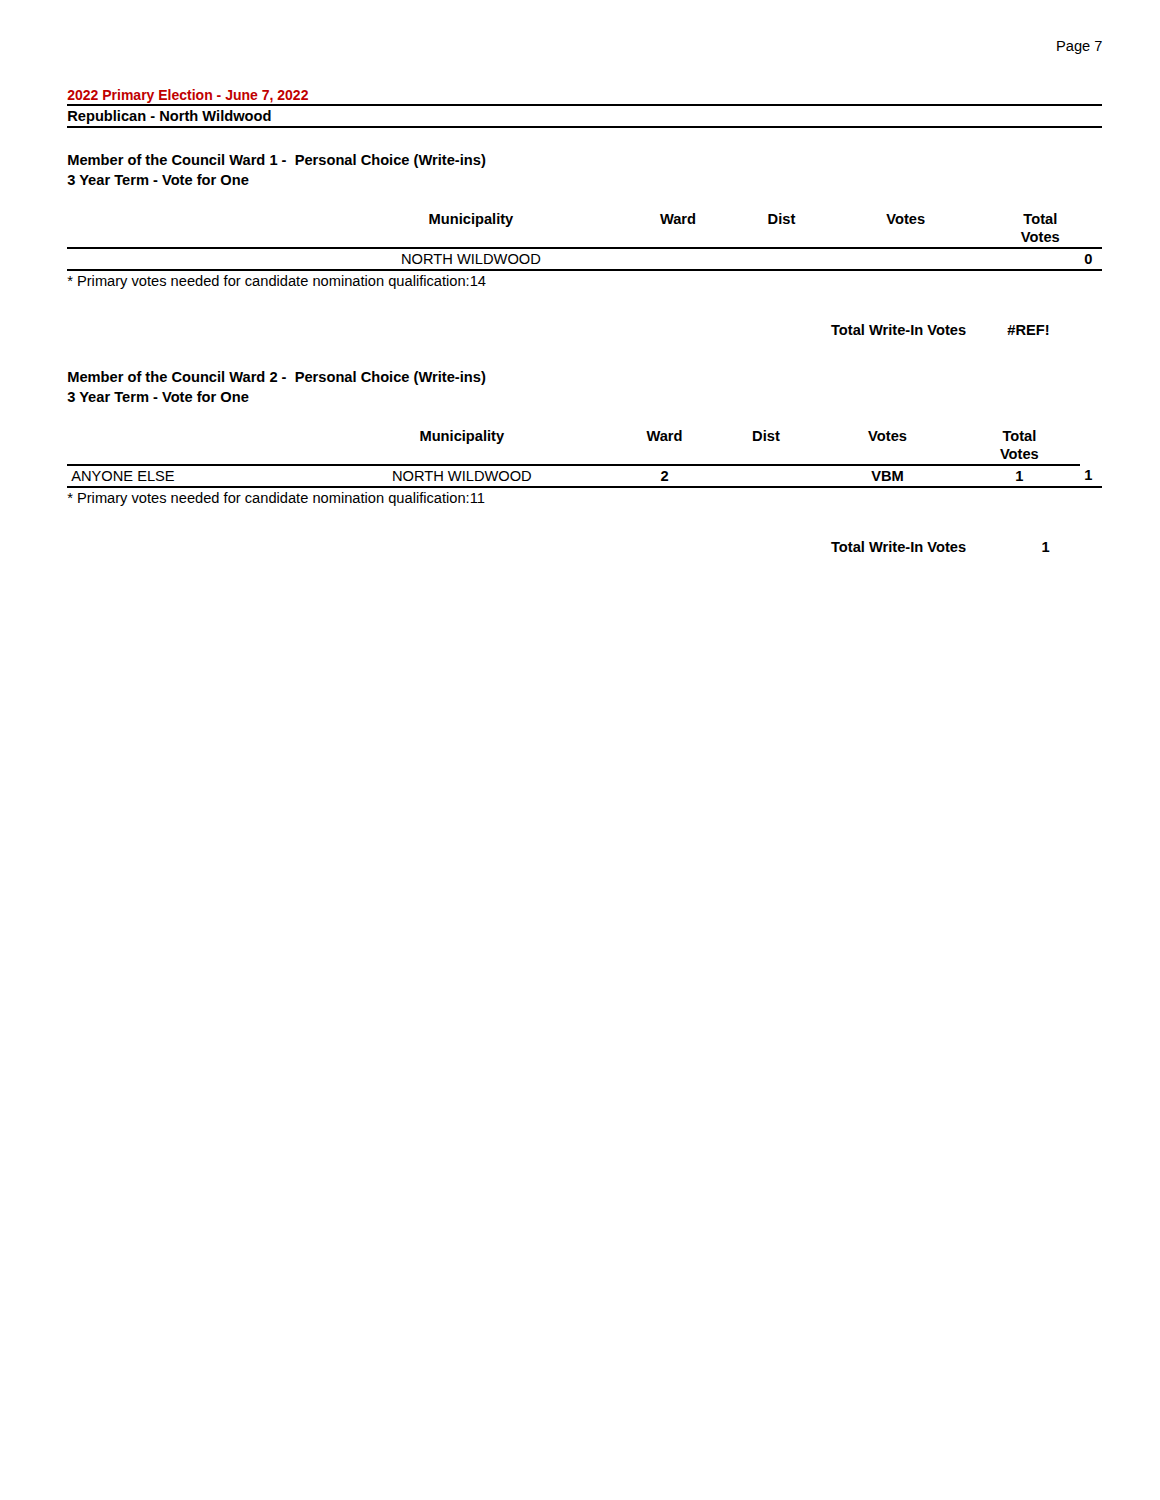Page 7
2022 Primary Election - June 7, 2022
Republican - North Wildwood
Member of the Council Ward 1 - Personal Choice (Write-ins)
3 Year Term - Vote for One
| | Municipality | Ward | Dist | Votes | Total |
| --- | --- | --- | --- | --- | --- |
| | | | | | Votes |
| | NORTH WILDWOOD | | | | 0 |
* Primary votes needed for candidate nomination qualification:14
Total Write-In Votes #REF!
Member of the Council Ward 2 - Personal Choice (Write-ins)
3 Year Term - Vote for One
| | Municipality | Ward | Dist | Votes | Total |
| --- | --- | --- | --- | --- | --- |
| | | | | | Votes |
| ANYONE ELSE | NORTH WILDWOOD | 2 | | VBM | 1 | 1 |
* Primary votes needed for candidate nomination qualification:11
Total Write-In Votes 1